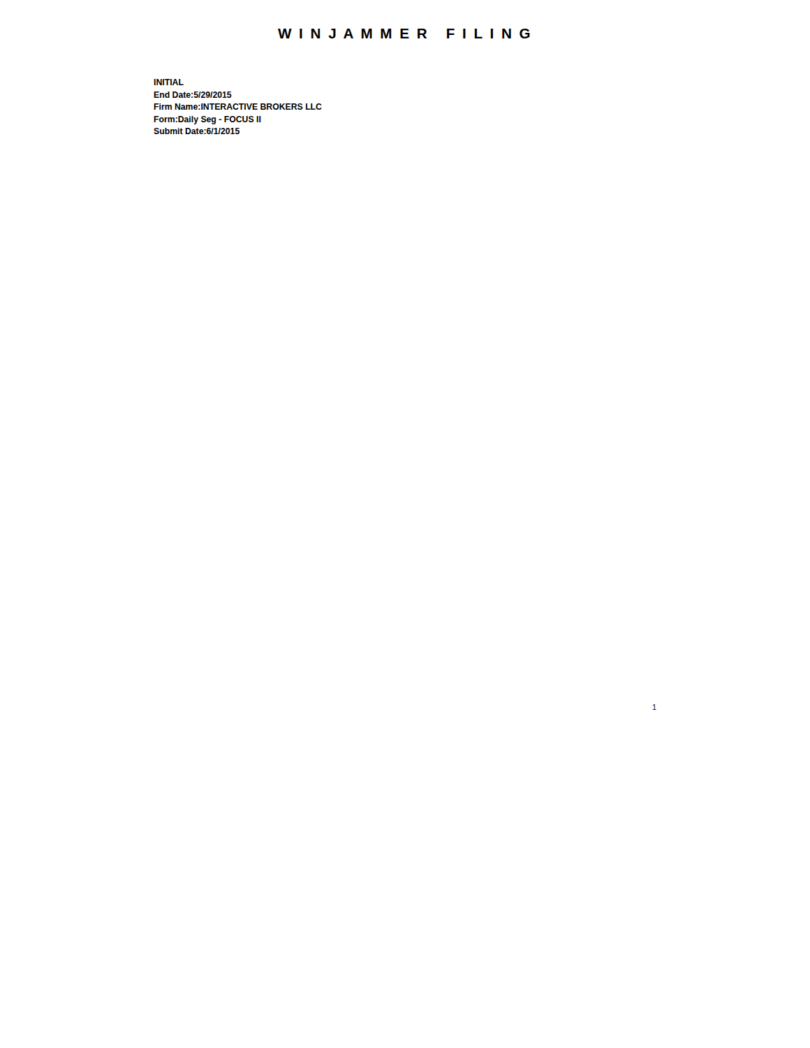W I N J A M M E R F I L I N G
INITIAL
End Date:5/29/2015
Firm Name:INTERACTIVE BROKERS LLC
Form:Daily Seg - FOCUS II
Submit Date:6/1/2015
1